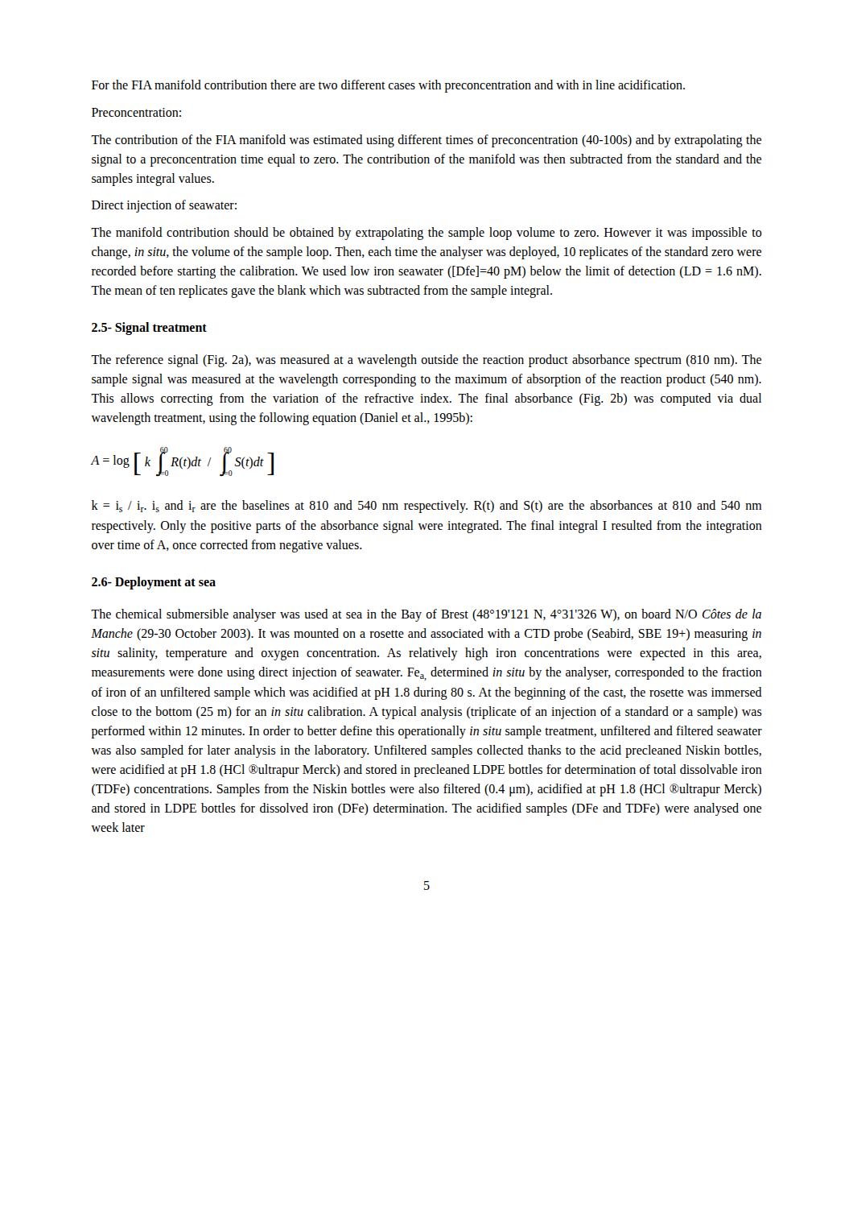For the FIA manifold contribution there are two different cases with preconcentration and with in line acidification.
Preconcentration:
The contribution of the FIA manifold was estimated using different times of preconcentration (40-100s) and by extrapolating the signal to a preconcentration time equal to zero. The contribution of the manifold was then subtracted from the standard and the samples integral values.
Direct injection of seawater:
The manifold contribution should be obtained by extrapolating the sample loop volume to zero. However it was impossible to change, in situ, the volume of the sample loop. Then, each time the analyser was deployed, 10 replicates of the standard zero were recorded before starting the calibration. We used low iron seawater ([Dfe]=40 pM) below the limit of detection (LD = 1.6 nM). The mean of ten replicates gave the blank which was subtracted from the sample integral.
2.5- Signal treatment
The reference signal (Fig. 2a), was measured at a wavelength outside the reaction product absorbance spectrum (810 nm). The sample signal was measured at the wavelength corresponding to the maximum of absorption of the reaction product (540 nm). This allows correcting from the variation of the refractive index. The final absorbance (Fig. 2b) was computed via dual wavelength treatment, using the following equation (Daniel et al., 1995b):
A = log [ k ∫60 t=0 R(t)dt / ∫60 t=0 S(t)dt ]
k = is / ir. is and ir are the baselines at 810 and 540 nm respectively. R(t) and S(t) are the absorbances at 810 and 540 nm respectively. Only the positive parts of the absorbance signal were integrated. The final integral I resulted from the integration over time of A, once corrected from negative values.
2.6- Deployment at sea
The chemical submersible analyser was used at sea in the Bay of Brest (48°19'121 N, 4°31'326 W), on board N/O Côtes de la Manche (29-30 October 2003). It was mounted on a rosette and associated with a CTD probe (Seabird, SBE 19+) measuring in situ salinity, temperature and oxygen concentration. As relatively high iron concentrations were expected in this area, measurements were done using direct injection of seawater. Fea, determined in situ by the analyser, corresponded to the fraction of iron of an unfiltered sample which was acidified at pH 1.8 during 80 s. At the beginning of the cast, the rosette was immersed close to the bottom (25 m) for an in situ calibration. A typical analysis (triplicate of an injection of a standard or a sample) was performed within 12 minutes. In order to better define this operationally in situ sample treatment, unfiltered and filtered seawater was also sampled for later analysis in the laboratory. Unfiltered samples collected thanks to the acid precleaned Niskin bottles, were acidified at pH 1.8 (HCl ®ultrapur Merck) and stored in precleaned LDPE bottles for determination of total dissolvable iron (TDFe) concentrations. Samples from the Niskin bottles were also filtered (0.4 μm), acidified at pH 1.8 (HCl ®ultrapur Merck) and stored in LDPE bottles for dissolved iron (DFe) determination. The acidified samples (DFe and TDFe) were analysed one week later
5